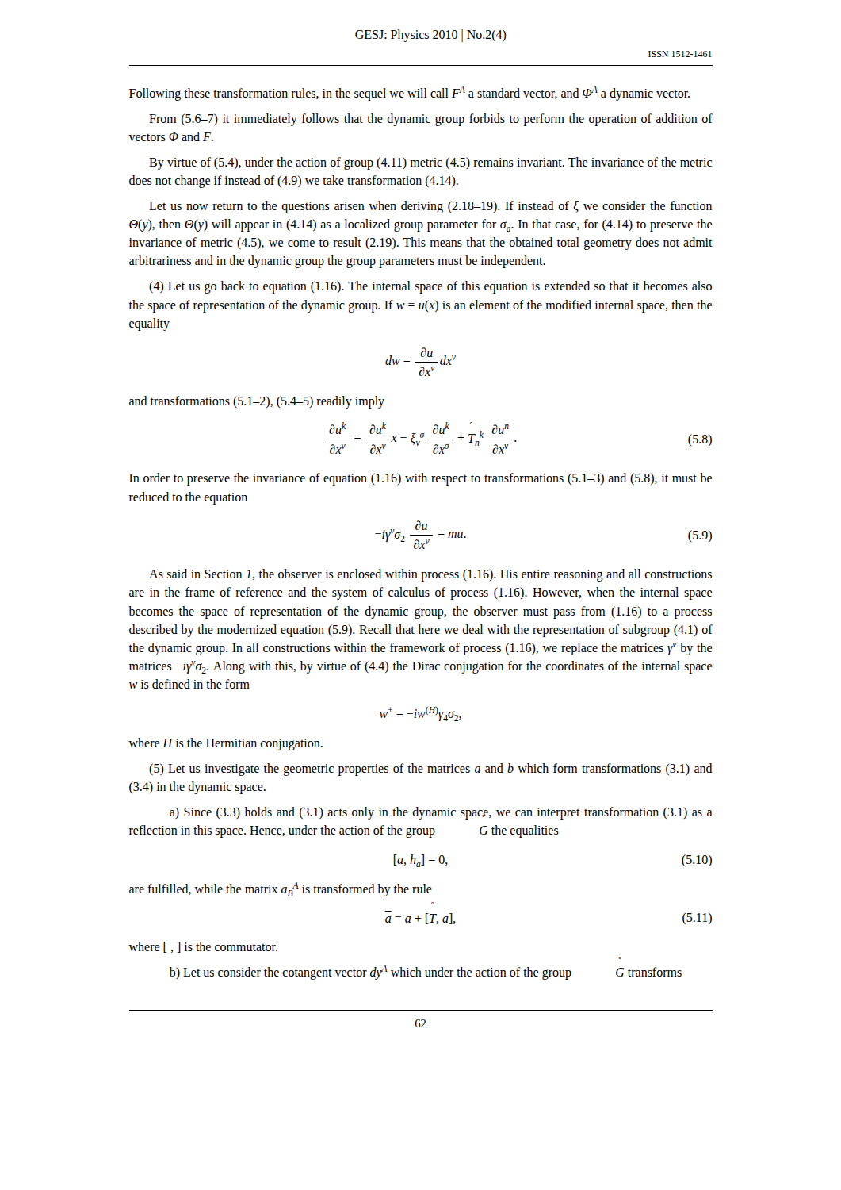GESJ: Physics 2010 | No.2(4)
ISSN 1512-1461
Following these transformation rules, in the sequel we will call FA a standard vector, and ΦA a dynamic vector.
From (5.6–7) it immediately follows that the dynamic group forbids to perform the operation of addition of vectors Φ and F.
By virtue of (5.4), under the action of group (4.11) metric (4.5) remains invariant. The invariance of the metric does not change if instead of (4.9) we take transformation (4.14).
Let us now return to the questions arisen when deriving (2.18–19). If instead of ξ we consider the function Θ(y), then Θ(y) will appear in (4.14) as a localized group parameter for σa. In that case, for (4.14) to preserve the invariance of metric (4.5), we come to result (2.19). This means that the obtained total geometry does not admit arbitrariness and in the dynamic group the group parameters must be independent.
(4) Let us go back to equation (1.16). The internal space of this equation is extended so that it becomes also the space of representation of the dynamic group. If w = u(x) is an element of the modified internal space, then the equality
dw = ∂u∂xν dxν
and transformations (5.1–2), (5.4–5) readily imply
∂uk∂xν = ∂uk∂xν x − ξνσ ∂uk∂xσ + Tnk ∂un∂xν. (5.8)
In order to preserve the invariance of equation (1.16) with respect to transformations (5.1–3) and (5.8), it must be reduced to the equation
−iγνσ2 ∂u∂xν = mu. (5.9)
As said in Section 1, the observer is enclosed within process (1.16). His entire reasoning and all constructions are in the frame of reference and the system of calculus of process (1.16). However, when the internal space becomes the space of representation of the dynamic group, the observer must pass from (1.16) to a process described by the modernized equation (5.9). Recall that here we deal with the representation of subgroup (4.1) of the dynamic group. In all constructions within the framework of process (1.16), we replace the matrices γν by the matrices −iγνσ2. Along with this, by virtue of (4.4) the Dirac conjugation for the coordinates of the internal space w is defined in the form
w+ = −iw(H)γ4σ2,
where H is the Hermitian conjugation.
(5) Let us investigate the geometric properties of the matrices a and b which form transformations (3.1) and (3.4) in the dynamic space.
a) Since (3.3) holds and (3.1) acts only in the dynamic space, we can interpret transformation (3.1) as a reflection in this space. Hence, under the action of the group G the equalities
[a, ha] = 0, (5.10)
are fulfilled, while the matrix aBA is transformed by the rule
a = a + [T, a], (5.11)
where [ , ] is the commutator.
b) Let us consider the cotangent vector dyA which under the action of the group G transforms
62